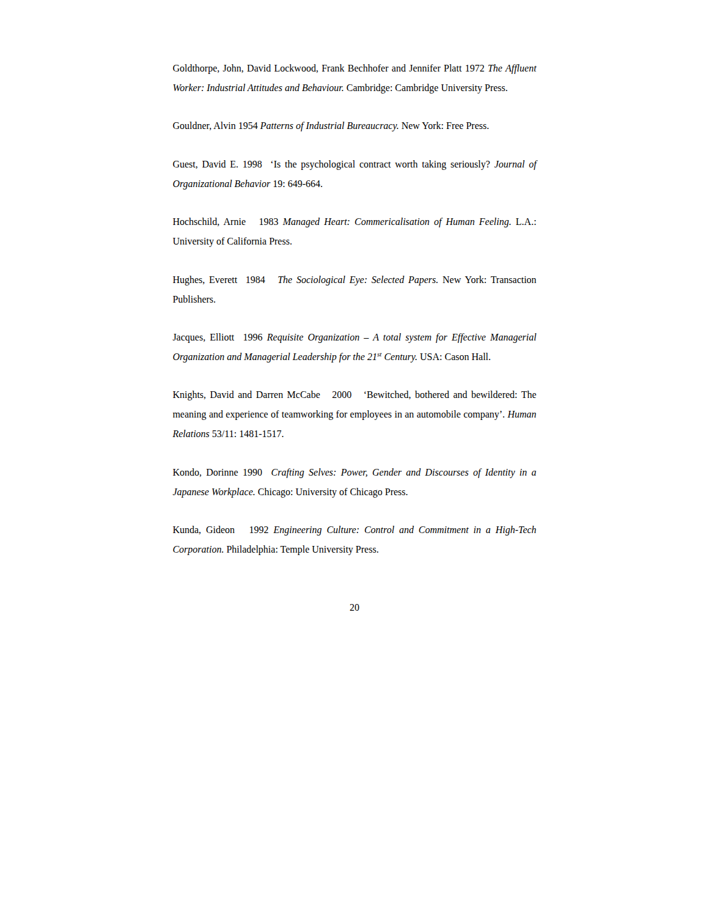Goldthorpe, John, David Lockwood, Frank Bechhofer and Jennifer Platt 1972 The Affluent Worker: Industrial Attitudes and Behaviour. Cambridge: Cambridge University Press.
Gouldner, Alvin 1954 Patterns of Industrial Bureaucracy. New York: Free Press.
Guest, David E. 1998 ‘Is the psychological contract worth taking seriously? Journal of Organizational Behavior 19: 649-664.
Hochschild, Arnie 1983 Managed Heart: Commericalisation of Human Feeling. L.A.: University of California Press.
Hughes, Everett 1984 The Sociological Eye: Selected Papers. New York: Transaction Publishers.
Jacques, Elliott 1996 Requisite Organization – A total system for Effective Managerial Organization and Managerial Leadership for the 21st Century. USA: Cason Hall.
Knights, David and Darren McCabe 2000 ‘Bewitched, bothered and bewildered: The meaning and experience of teamworking for employees in an automobile company’. Human Relations 53/11: 1481-1517.
Kondo, Dorinne 1990 Crafting Selves: Power, Gender and Discourses of Identity in a Japanese Workplace. Chicago: University of Chicago Press.
Kunda, Gideon 1992 Engineering Culture: Control and Commitment in a High-Tech Corporation. Philadelphia: Temple University Press.
20